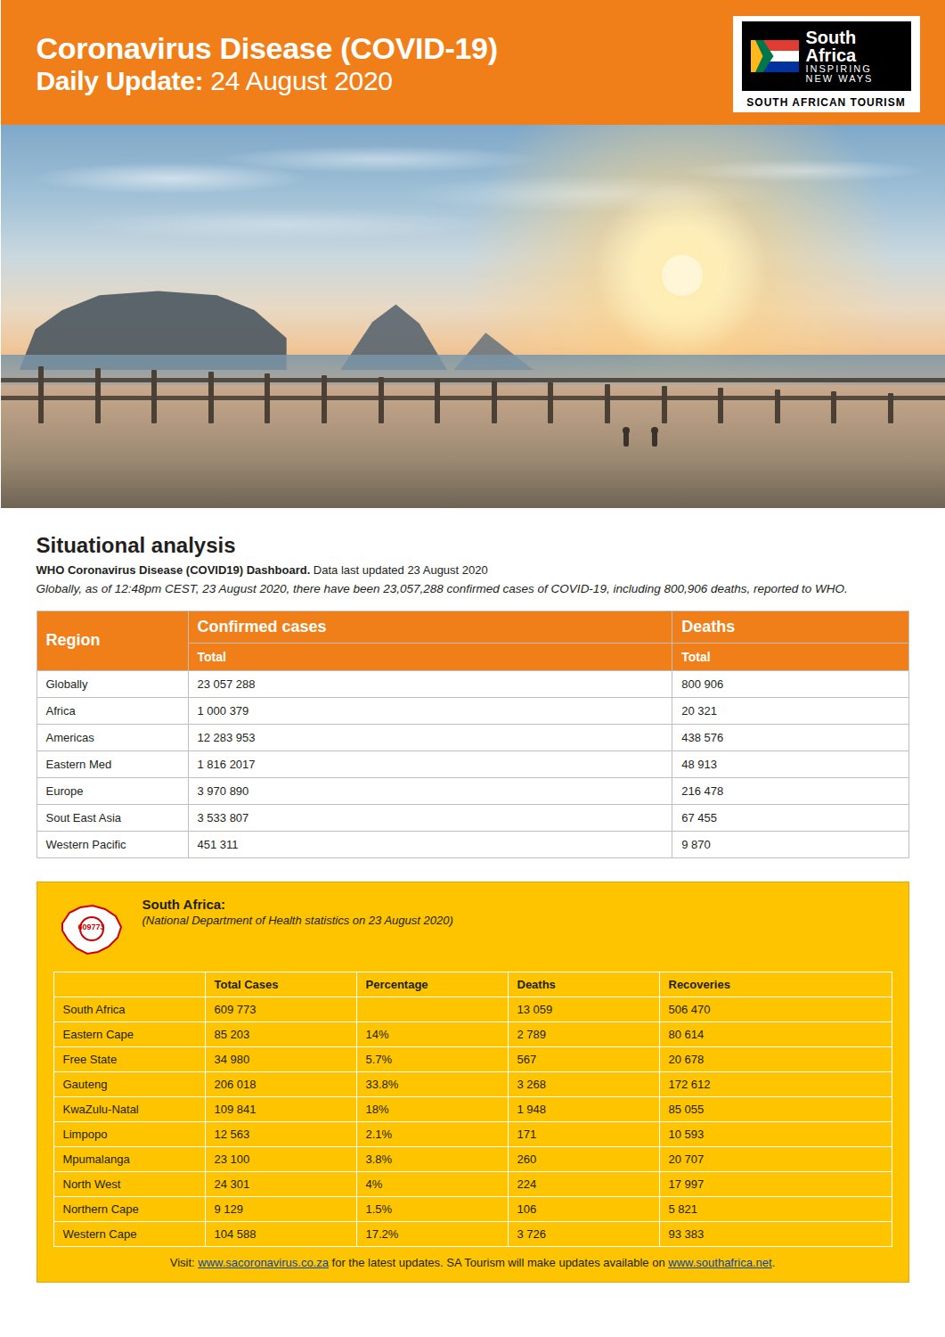Coronavirus Disease (COVID-19) Daily Update: 24 August 2020
South AfricaINSPIRING NEW WAYS
SOUTH AFRICAN TOURISM
Situational analysis
WHO Coronavirus Disease (COVID19) Dashboard. Data last updated 23 August 2020
Globally, as of 12:48pm CEST, 23 August 2020, there have been 23,057,288 confirmed cases of COVID-19, including 800,906 deaths, reported to WHO.
| Region | Confirmed cases | Deaths |
| --- | --- | --- |
| Total | Total |
| Globally | 23 057 288 | 800 906 |
| Africa | 1 000 379 | 20 321 |
| Americas | 12 283 953 | 438 576 |
| Eastern Med | 1 816 2017 | 48 913 |
| Europe | 3 970 890 | 216 478 |
| Sout East Asia | 3 533 807 | 67 455 |
| Western Pacific | 451 311 | 9 870 |
609773
South Africa:
(National Department of Health statistics on 23 August 2020)
| | Total Cases | Percentage | Deaths | Recoveries |
| --- | --- | --- | --- | --- |
| South Africa | 609 773 | | 13 059 | 506 470 |
| Eastern Cape | 85 203 | 14% | 2 789 | 80 614 |
| Free State | 34 980 | 5.7% | 567 | 20 678 |
| Gauteng | 206 018 | 33.8% | 3 268 | 172 612 |
| KwaZulu-Natal | 109 841 | 18% | 1 948 | 85 055 |
| Limpopo | 12 563 | 2.1% | 171 | 10 593 |
| Mpumalanga | 23 100 | 3.8% | 260 | 20 707 |
| North West | 24 301 | 4% | 224 | 17 997 |
| Northern Cape | 9 129 | 1.5% | 106 | 5 821 |
| Western Cape | 104 588 | 17.2% | 3 726 | 93 383 |
Visit: www.sacoronavirus.co.za for the latest updates. SA Tourism will make updates available on www.southafrica.net.